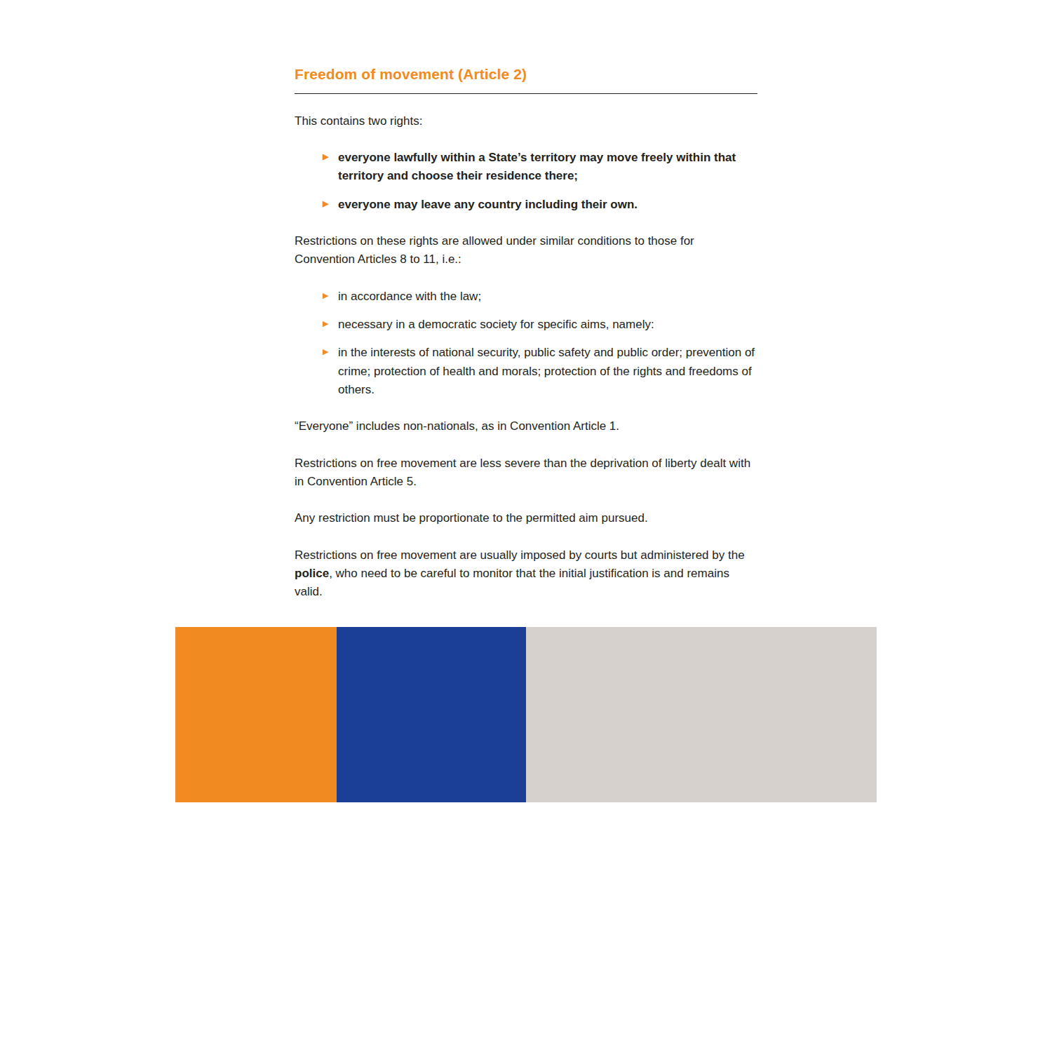Freedom of movement (Article 2)
This contains two rights:
everyone lawfully within a State’s territory may move freely within that territory and choose their residence there;
everyone may leave any country including their own.
Restrictions on these rights are allowed under similar conditions to those for Convention Articles 8 to 11, i.e.:
in accordance with the law;
necessary in a democratic society for specific aims, namely:
in the interests of national security, public safety and public order; prevention of crime; protection of health and morals; protection of the rights and freedoms of others.
“Everyone” includes non-nationals, as in Convention Article 1.
Restrictions on free movement are less severe than the deprivation of liberty dealt with in Convention Article 5.
Any restriction must be proportionate to the permitted aim pursued.
Restrictions on free movement are usually imposed by courts but administered by the police, who need to be careful to monitor that the initial justification is and remains valid.